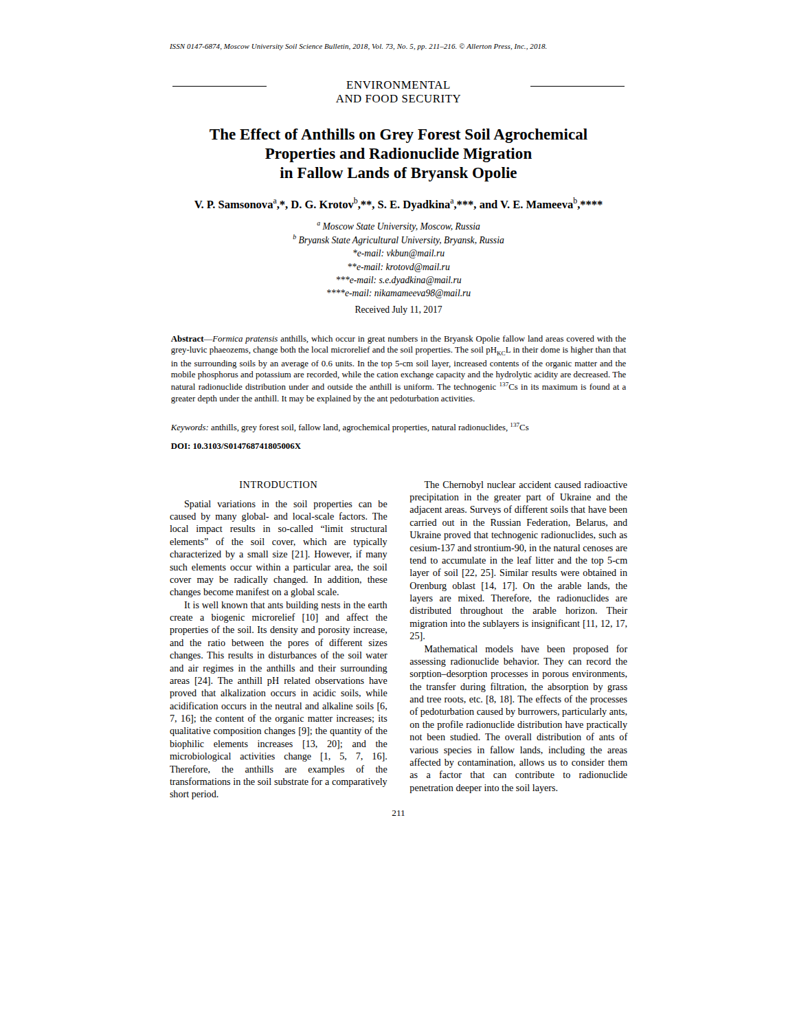ISSN 0147-6874, Moscow University Soil Science Bulletin, 2018, Vol. 73, No. 5, pp. 211–216. © Allerton Press, Inc., 2018.
ENVIRONMENTAL
AND FOOD SECURITY
The Effect of Anthills on Grey Forest Soil Agrochemical
Properties and Radionuclide Migration
in Fallow Lands of Bryansk Opolie
V. P. Samsonovaa,*, D. G. Krotovb,**, S. E. Dyadkinaa,***, and V. E. Mameevab,****
a Moscow State University, Moscow, Russia
b Bryansk State Agricultural University, Bryansk, Russia
*e-mail: vkbun@mail.ru
**e-mail: krotovd@mail.ru
***e-mail: s.e.dyadkina@mail.ru
****e-mail: nikamameeva98@mail.ru
Received July 11, 2017
Abstract—Formica pratensis anthills, which occur in great numbers in the Bryansk Opolie fallow land areas covered with the grey-luvic phaeozems, change both the local microrelief and the soil properties. The soil pHKCL in their dome is higher than that in the surrounding soils by an average of 0.6 units. In the top 5-cm soil layer, increased contents of the organic matter and the mobile phosphorus and potassium are recorded, while the cation exchange capacity and the hydrolytic acidity are decreased. The natural radionuclide distribution under and outside the anthill is uniform. The technogenic 137Cs in its maximum is found at a greater depth under the anthill. It may be explained by the ant pedoturbation activities.
Keywords: anthills, grey forest soil, fallow land, agrochemical properties, natural radionuclides, 137Cs
DOI: 10.3103/S014768741805006X
INTRODUCTION
Spatial variations in the soil properties can be caused by many global- and local-scale factors. The local impact results in so-called “limit structural elements” of the soil cover, which are typically characterized by a small size [21]. However, if many such elements occur within a particular area, the soil cover may be radically changed. In addition, these changes become manifest on a global scale.
It is well known that ants building nests in the earth create a biogenic microrelief [10] and affect the properties of the soil. Its density and porosity increase, and the ratio between the pores of different sizes changes. This results in disturbances of the soil water and air regimes in the anthills and their surrounding areas [24]. The anthill pH related observations have proved that alkalization occurs in acidic soils, while acidification occurs in the neutral and alkaline soils [6, 7, 16]; the content of the organic matter increases; its qualitative composition changes [9]; the quantity of the biophilic elements increases [13, 20]; and the microbiological activities change [1, 5, 7, 16]. Therefore, the anthills are examples of the transformations in the soil substrate for a comparatively short period.
The Chernobyl nuclear accident caused radioactive precipitation in the greater part of Ukraine and the adjacent areas. Surveys of different soils that have been carried out in the Russian Federation, Belarus, and Ukraine proved that technogenic radionuclides, such as cesium-137 and strontium-90, in the natural cenoses are tend to accumulate in the leaf litter and the top 5-cm layer of soil [22, 25]. Similar results were obtained in Orenburg oblast [14, 17]. On the arable lands, the layers are mixed. Therefore, the radionuclides are distributed throughout the arable horizon. Their migration into the sublayers is insignificant [11, 12, 17, 25].
Mathematical models have been proposed for assessing radionuclide behavior. They can record the sorption–desorption processes in porous environments, the transfer during filtration, the absorption by grass and tree roots, etc. [8, 18]. The effects of the processes of pedoturbation caused by burrowers, particularly ants, on the profile radionuclide distribution have practically not been studied. The overall distribution of ants of various species in fallow lands, including the areas affected by contamination, allows us to consider them as a factor that can contribute to radionuclide penetration deeper into the soil layers.
211